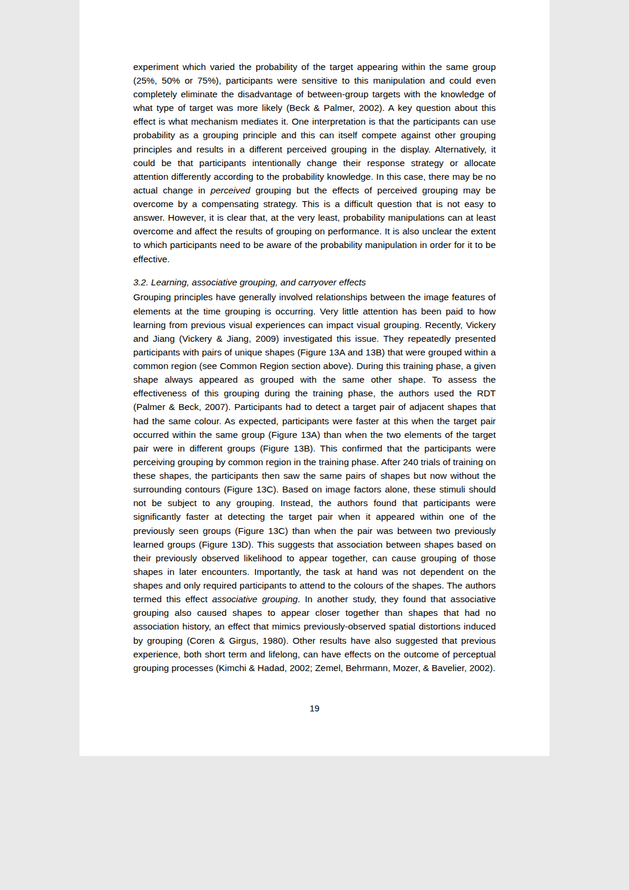experiment which varied the probability of the target appearing within the same group (25%, 50% or 75%), participants were sensitive to this manipulation and could even completely eliminate the disadvantage of between-group targets with the knowledge of what type of target was more likely (Beck & Palmer, 2002). A key question about this effect is what mechanism mediates it. One interpretation is that the participants can use probability as a grouping principle and this can itself compete against other grouping principles and results in a different perceived grouping in the display. Alternatively, it could be that participants intentionally change their response strategy or allocate attention differently according to the probability knowledge. In this case, there may be no actual change in perceived grouping but the effects of perceived grouping may be overcome by a compensating strategy. This is a difficult question that is not easy to answer. However, it is clear that, at the very least, probability manipulations can at least overcome and affect the results of grouping on performance. It is also unclear the extent to which participants need to be aware of the probability manipulation in order for it to be effective.
3.2. Learning, associative grouping, and carryover effects
Grouping principles have generally involved relationships between the image features of elements at the time grouping is occurring. Very little attention has been paid to how learning from previous visual experiences can impact visual grouping. Recently, Vickery and Jiang (Vickery & Jiang, 2009) investigated this issue. They repeatedly presented participants with pairs of unique shapes (Figure 13A and 13B) that were grouped within a common region (see Common Region section above). During this training phase, a given shape always appeared as grouped with the same other shape. To assess the effectiveness of this grouping during the training phase, the authors used the RDT (Palmer & Beck, 2007). Participants had to detect a target pair of adjacent shapes that had the same colour. As expected, participants were faster at this when the target pair occurred within the same group (Figure 13A) than when the two elements of the target pair were in different groups (Figure 13B). This confirmed that the participants were perceiving grouping by common region in the training phase. After 240 trials of training on these shapes, the participants then saw the same pairs of shapes but now without the surrounding contours (Figure 13C). Based on image factors alone, these stimuli should not be subject to any grouping. Instead, the authors found that participants were significantly faster at detecting the target pair when it appeared within one of the previously seen groups (Figure 13C) than when the pair was between two previously learned groups (Figure 13D). This suggests that association between shapes based on their previously observed likelihood to appear together, can cause grouping of those shapes in later encounters. Importantly, the task at hand was not dependent on the shapes and only required participants to attend to the colours of the shapes. The authors termed this effect associative grouping. In another study, they found that associative grouping also caused shapes to appear closer together than shapes that had no association history, an effect that mimics previously-observed spatial distortions induced by grouping (Coren & Girgus, 1980). Other results have also suggested that previous experience, both short term and lifelong, can have effects on the outcome of perceptual grouping processes (Kimchi & Hadad, 2002; Zemel, Behrmann, Mozer, & Bavelier, 2002).
19